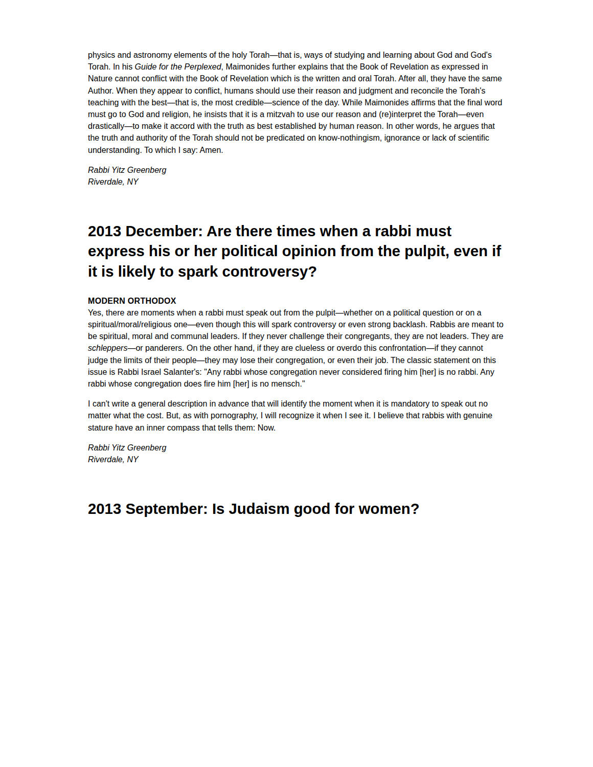physics and astronomy elements of the holy Torah—that is, ways of studying and learning about God and God's Torah. In his Guide for the Perplexed, Maimonides further explains that the Book of Revelation as expressed in Nature cannot conflict with the Book of Revelation which is the written and oral Torah. After all, they have the same Author. When they appear to conflict, humans should use their reason and judgment and reconcile the Torah's teaching with the best—that is, the most credible—science of the day. While Maimonides affirms that the final word must go to God and religion, he insists that it is a mitzvah to use our reason and (re)interpret the Torah—even drastically—to make it accord with the truth as best established by human reason. In other words, he argues that the truth and authority of the Torah should not be predicated on know-nothingism, ignorance or lack of scientific understanding. To which I say: Amen.
Rabbi Yitz Greenberg
Riverdale, NY
2013 December: Are there times when a rabbi must express his or her political opinion from the pulpit, even if it is likely to spark controversy?
MODERN ORTHODOX
Yes, there are moments when a rabbi must speak out from the pulpit—whether on a political question or on a spiritual/moral/religious one—even though this will spark controversy or even strong backlash. Rabbis are meant to be spiritual, moral and communal leaders. If they never challenge their congregants, they are not leaders. They are schleppers—or panderers. On the other hand, if they are clueless or overdo this confrontation—if they cannot judge the limits of their people—they may lose their congregation, or even their job. The classic statement on this issue is Rabbi Israel Salanter's: "Any rabbi whose congregation never considered firing him [her] is no rabbi. Any rabbi whose congregation does fire him [her] is no mensch."
I can't write a general description in advance that will identify the moment when it is mandatory to speak out no matter what the cost. But, as with pornography, I will recognize it when I see it. I believe that rabbis with genuine stature have an inner compass that tells them: Now.
Rabbi Yitz Greenberg
Riverdale, NY
2013 September: Is Judaism good for women?